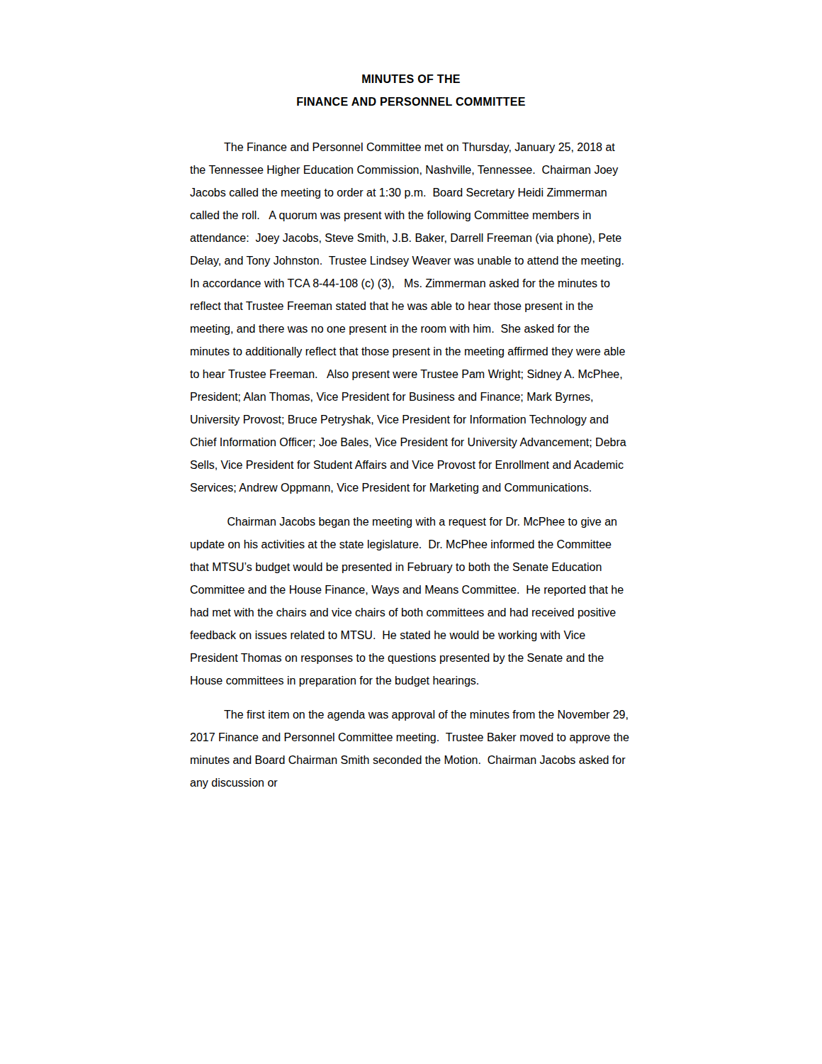MINUTES OF THE
FINANCE AND PERSONNEL COMMITTEE
The Finance and Personnel Committee met on Thursday, January 25, 2018 at the Tennessee Higher Education Commission, Nashville, Tennessee. Chairman Joey Jacobs called the meeting to order at 1:30 p.m. Board Secretary Heidi Zimmerman called the roll. A quorum was present with the following Committee members in attendance: Joey Jacobs, Steve Smith, J.B. Baker, Darrell Freeman (via phone), Pete Delay, and Tony Johnston. Trustee Lindsey Weaver was unable to attend the meeting. In accordance with TCA 8-44-108 (c) (3), Ms. Zimmerman asked for the minutes to reflect that Trustee Freeman stated that he was able to hear those present in the meeting, and there was no one present in the room with him. She asked for the minutes to additionally reflect that those present in the meeting affirmed they were able to hear Trustee Freeman. Also present were Trustee Pam Wright; Sidney A. McPhee, President; Alan Thomas, Vice President for Business and Finance; Mark Byrnes, University Provost; Bruce Petryshak, Vice President for Information Technology and Chief Information Officer; Joe Bales, Vice President for University Advancement; Debra Sells, Vice President for Student Affairs and Vice Provost for Enrollment and Academic Services; Andrew Oppmann, Vice President for Marketing and Communications.
Chairman Jacobs began the meeting with a request for Dr. McPhee to give an update on his activities at the state legislature. Dr. McPhee informed the Committee that MTSU’s budget would be presented in February to both the Senate Education Committee and the House Finance, Ways and Means Committee. He reported that he had met with the chairs and vice chairs of both committees and had received positive feedback on issues related to MTSU. He stated he would be working with Vice President Thomas on responses to the questions presented by the Senate and the House committees in preparation for the budget hearings.
The first item on the agenda was approval of the minutes from the November 29, 2017 Finance and Personnel Committee meeting. Trustee Baker moved to approve the minutes and Board Chairman Smith seconded the Motion. Chairman Jacobs asked for any discussion or